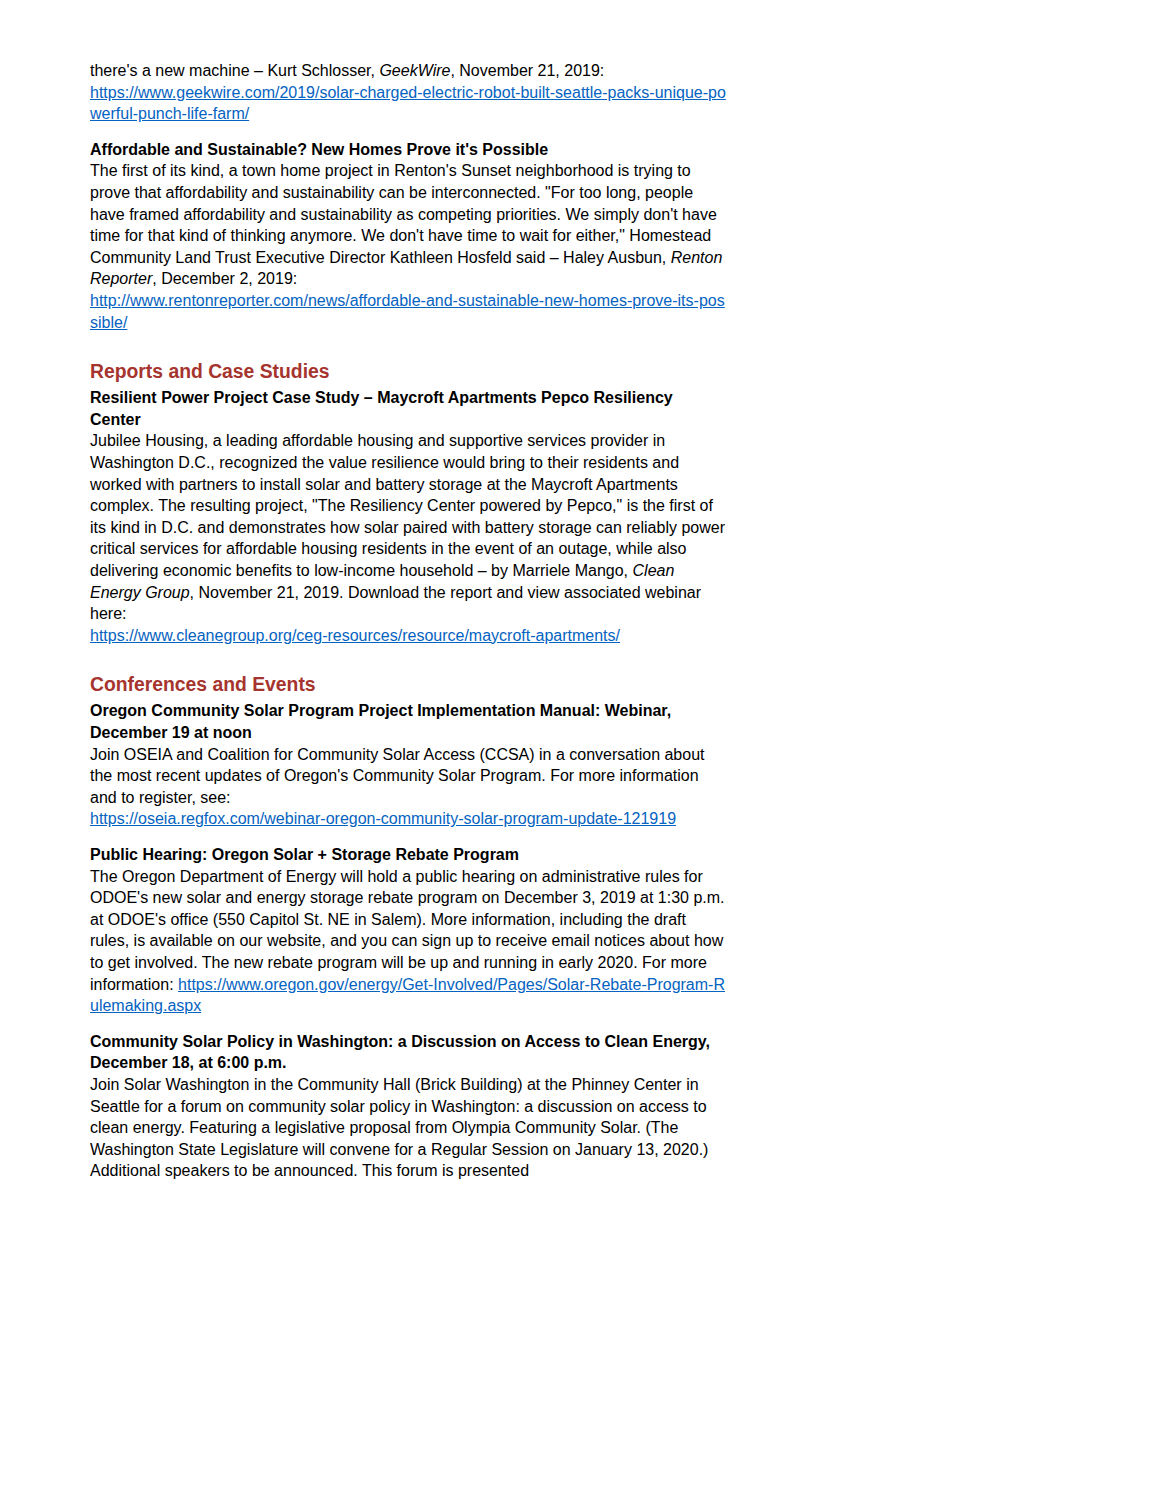there's a new machine – Kurt Schlosser, GeekWire, November 21, 2019:
https://www.geekwire.com/2019/solar-charged-electric-robot-built-seattle-packs-unique-powerful-punch-life-farm/
Affordable and Sustainable? New Homes Prove it's Possible
The first of its kind, a town home project in Renton's Sunset neighborhood is trying to prove that affordability and sustainability can be interconnected. "For too long, people have framed affordability and sustainability as competing priorities. We simply don't have time for that kind of thinking anymore. We don't have time to wait for either," Homestead Community Land Trust Executive Director Kathleen Hosfeld said – Haley Ausbun, Renton Reporter, December 2, 2019:
http://www.rentonreporter.com/news/affordable-and-sustainable-new-homes-prove-its-possible/
Reports and Case Studies
Resilient Power Project Case Study – Maycroft Apartments Pepco Resiliency Center
Jubilee Housing, a leading affordable housing and supportive services provider in Washington D.C., recognized the value resilience would bring to their residents and worked with partners to install solar and battery storage at the Maycroft Apartments complex. The resulting project, "The Resiliency Center powered by Pepco," is the first of its kind in D.C. and demonstrates how solar paired with battery storage can reliably power critical services for affordable housing residents in the event of an outage, while also delivering economic benefits to low-income household – by Marriele Mango, Clean Energy Group, November 21, 2019. Download the report and view associated webinar here:
https://www.cleanegroup.org/ceg-resources/resource/maycroft-apartments/
Conferences and Events
Oregon Community Solar Program Project Implementation Manual: Webinar, December 19 at noon
Join OSEIA and Coalition for Community Solar Access (CCSA) in a conversation about the most recent updates of Oregon's Community Solar Program. For more information and to register, see:
https://oseia.regfox.com/webinar-oregon-community-solar-program-update-121919
Public Hearing: Oregon Solar + Storage Rebate Program
The Oregon Department of Energy will hold a public hearing on administrative rules for ODOE's new solar and energy storage rebate program on December 3, 2019 at 1:30 p.m. at ODOE's office (550 Capitol St. NE in Salem). More information, including the draft rules, is available on our website, and you can sign up to receive email notices about how to get involved. The new rebate program will be up and running in early 2020. For more information: https://www.oregon.gov/energy/Get-Involved/Pages/Solar-Rebate-Program-Rulemaking.aspx
Community Solar Policy in Washington: a Discussion on Access to Clean Energy, December 18, at 6:00 p.m.
Join Solar Washington in the Community Hall (Brick Building) at the Phinney Center in Seattle for a forum on community solar policy in Washington: a discussion on access to clean energy. Featuring a legislative proposal from Olympia Community Solar. (The Washington State Legislature will convene for a Regular Session on January 13, 2020.) Additional speakers to be announced. This forum is presented